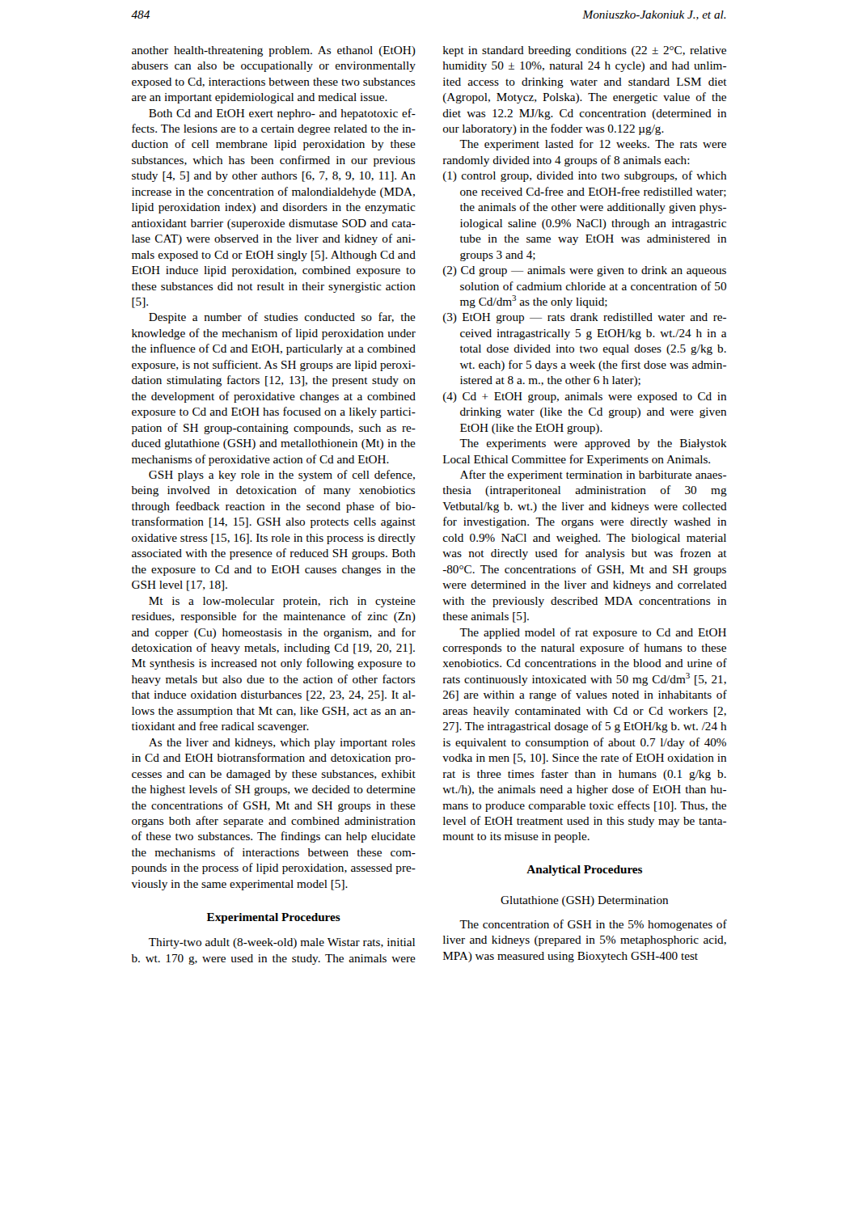484 Moniuszko-Jakoniuk J., et al.
another health-threatening problem. As ethanol (EtOH) abusers can also be occupationally or environmentally exposed to Cd, interactions between these two substances are an important epidemiological and medical issue.
Both Cd and EtOH exert nephro- and hepatotoxic effects. The lesions are to a certain degree related to the induction of cell membrane lipid peroxidation by these substances, which has been confirmed in our previous study [4, 5] and by other authors [6, 7, 8, 9, 10, 11]. An increase in the concentration of malondialdehyde (MDA, lipid peroxidation index) and disorders in the enzymatic antioxidant barrier (superoxide dismutase SOD and catalase CAT) were observed in the liver and kidney of animals exposed to Cd or EtOH singly [5]. Although Cd and EtOH induce lipid peroxidation, combined exposure to these substances did not result in their synergistic action [5].
Despite a number of studies conducted so far, the knowledge of the mechanism of lipid peroxidation under the influence of Cd and EtOH, particularly at a combined exposure, is not sufficient. As SH groups are lipid peroxidation stimulating factors [12, 13], the present study on the development of peroxidative changes at a combined exposure to Cd and EtOH has focused on a likely participation of SH group-containing compounds, such as reduced glutathione (GSH) and metallothionein (Mt) in the mechanisms of peroxidative action of Cd and EtOH.
GSH plays a key role in the system of cell defence, being involved in detoxication of many xenobiotics through feedback reaction in the second phase of biotransformation [14, 15]. GSH also protects cells against oxidative stress [15, 16]. Its role in this process is directly associated with the presence of reduced SH groups. Both the exposure to Cd and to EtOH causes changes in the GSH level [17, 18].
Mt is a low-molecular protein, rich in cysteine residues, responsible for the maintenance of zinc (Zn) and copper (Cu) homeostasis in the organism, and for detoxication of heavy metals, including Cd [19, 20, 21]. Mt synthesis is increased not only following exposure to heavy metals but also due to the action of other factors that induce oxidation disturbances [22, 23, 24, 25]. It allows the assumption that Mt can, like GSH, act as an antioxidant and free radical scavenger.
As the liver and kidneys, which play important roles in Cd and EtOH biotransformation and detoxication processes and can be damaged by these substances, exhibit the highest levels of SH groups, we decided to determine the concentrations of GSH, Mt and SH groups in these organs both after separate and combined administration of these two substances. The findings can help elucidate the mechanisms of interactions between these compounds in the process of lipid peroxidation, assessed previously in the same experimental model [5].
Experimental Procedures
Thirty-two adult (8-week-old) male Wistar rats, initial b. wt. 170 g, were used in the study. The animals were kept in standard breeding conditions (22 ± 2°C, relative humidity 50 ± 10%, natural 24 h cycle) and had unlimited access to drinking water and standard LSM diet (Agropol, Motycz, Polska). The energetic value of the diet was 12.2 MJ/kg. Cd concentration (determined in our laboratory) in the fodder was 0.122 µg/g.
The experiment lasted for 12 weeks. The rats were randomly divided into 4 groups of 8 animals each:
(1) control group, divided into two subgroups, of which one received Cd-free and EtOH-free redistilled water; the animals of the other were additionally given physiological saline (0.9% NaCl) through an intragastric tube in the same way EtOH was administered in groups 3 and 4;
(2) Cd group — animals were given to drink an aqueous solution of cadmium chloride at a concentration of 50 mg Cd/dm3 as the only liquid;
(3) EtOH group — rats drank redistilled water and received intragastrically 5 g EtOH/kg b. wt./24 h in a total dose divided into two equal doses (2.5 g/kg b. wt. each) for 5 days a week (the first dose was administered at 8 a. m., the other 6 h later);
(4) Cd + EtOH group, animals were exposed to Cd in drinking water (like the Cd group) and were given EtOH (like the EtOH group).
The experiments were approved by the Białystok Local Ethical Committee for Experiments on Animals.
After the experiment termination in barbiturate anaesthesia (intraperitoneal administration of 30 mg Vetbutal/kg b. wt.) the liver and kidneys were collected for investigation. The organs were directly washed in cold 0.9% NaCl and weighed. The biological material was not directly used for analysis but was frozen at -80°C. The concentrations of GSH, Mt and SH groups were determined in the liver and kidneys and correlated with the previously described MDA concentrations in these animals [5].
The applied model of rat exposure to Cd and EtOH corresponds to the natural exposure of humans to these xenobiotics. Cd concentrations in the blood and urine of rats continuously intoxicated with 50 mg Cd/dm3 [5, 21, 26] are within a range of values noted in inhabitants of areas heavily contaminated with Cd or Cd workers [2, 27]. The intragastrical dosage of 5 g EtOH/kg b. wt. /24 h is equivalent to consumption of about 0.7 l/day of 40% vodka in men [5, 10]. Since the rate of EtOH oxidation in rat is three times faster than in humans (0.1 g/kg b. wt./h), the animals need a higher dose of EtOH than humans to produce comparable toxic effects [10]. Thus, the level of EtOH treatment used in this study may be tantamount to its misuse in people.
Analytical Procedures
Glutathione (GSH) Determination
The concentration of GSH in the 5% homogenates of liver and kidneys (prepared in 5% metaphosphoric acid, MPA) was measured using Bioxytech GSH-400 test